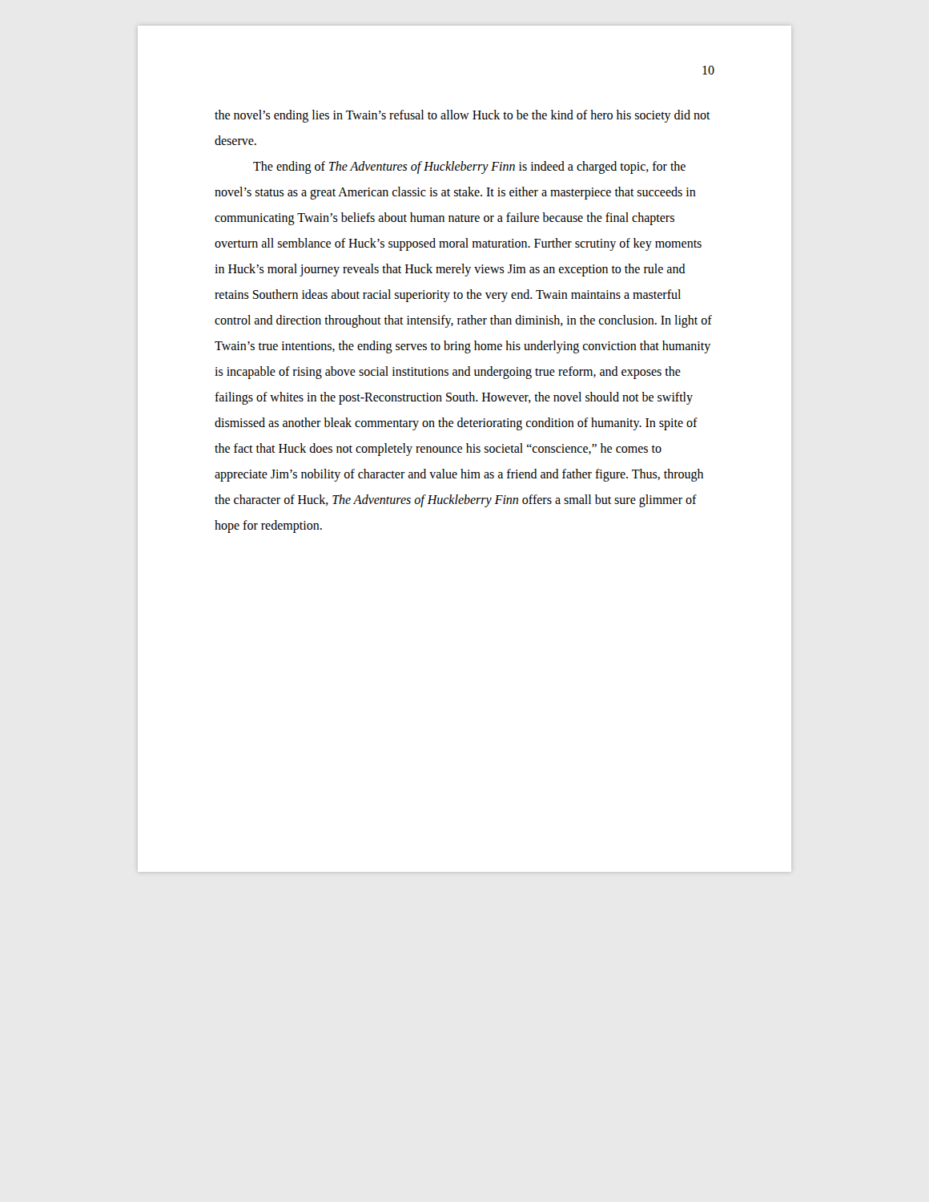10
the novel’s ending lies in Twain’s refusal to allow Huck to be the kind of hero his society did not deserve.
The ending of The Adventures of Huckleberry Finn is indeed a charged topic, for the novel’s status as a great American classic is at stake. It is either a masterpiece that succeeds in communicating Twain’s beliefs about human nature or a failure because the final chapters overturn all semblance of Huck’s supposed moral maturation. Further scrutiny of key moments in Huck’s moral journey reveals that Huck merely views Jim as an exception to the rule and retains Southern ideas about racial superiority to the very end. Twain maintains a masterful control and direction throughout that intensify, rather than diminish, in the conclusion. In light of Twain’s true intentions, the ending serves to bring home his underlying conviction that humanity is incapable of rising above social institutions and undergoing true reform, and exposes the failings of whites in the post-Reconstruction South. However, the novel should not be swiftly dismissed as another bleak commentary on the deteriorating condition of humanity. In spite of the fact that Huck does not completely renounce his societal “conscience,” he comes to appreciate Jim’s nobility of character and value him as a friend and father figure. Thus, through the character of Huck, The Adventures of Huckleberry Finn offers a small but sure glimmer of hope for redemption.